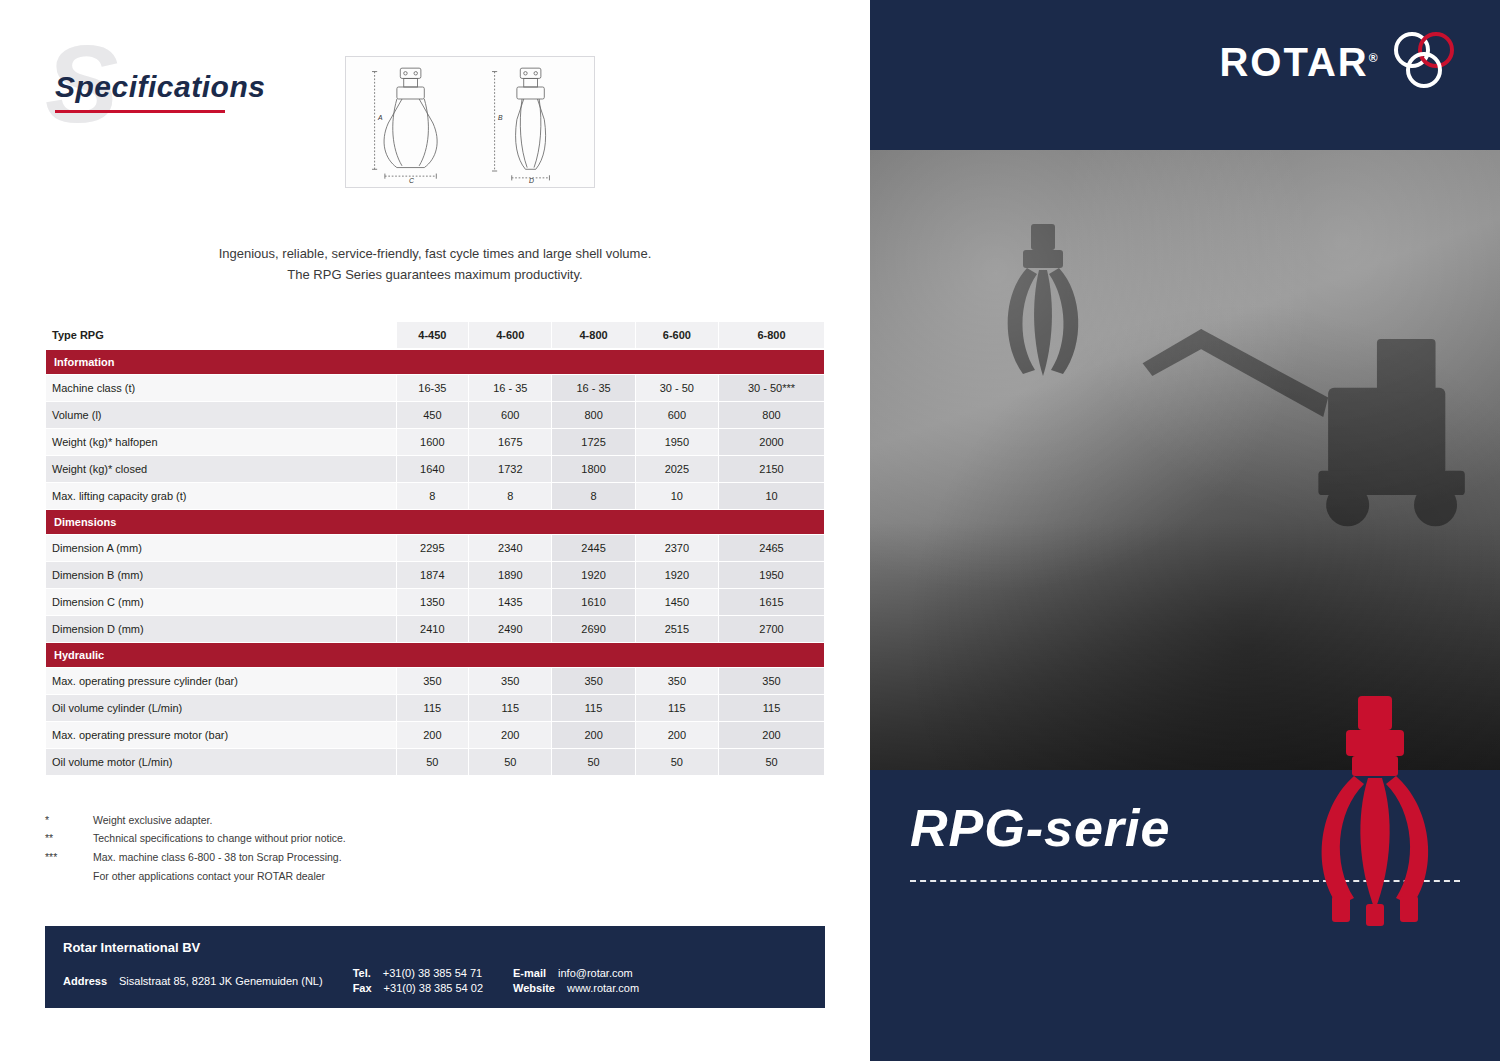S
Specifications
A C
B D
Ingenious, reliable, service-friendly, fast cycle times and large shell volume.
The RPG Series guarantees maximum productivity.
| Type RPG | 4-450 | 4-600 | 4-800 | 6-600 | 6-800 |
| --- | --- | --- | --- | --- | --- |
| Information |
| Machine class (t) | 16-35 | 16 - 35 | 16 - 35 | 30 - 50 | 30 - 50*** |
| Volume (l) | 450 | 600 | 800 | 600 | 800 |
| Weight (kg)* halfopen | 1600 | 1675 | 1725 | 1950 | 2000 |
| Weight (kg)* closed | 1640 | 1732 | 1800 | 2025 | 2150 |
| Max. lifting capacity grab (t) | 8 | 8 | 8 | 10 | 10 |
| Dimensions |
| Dimension A (mm) | 2295 | 2340 | 2445 | 2370 | 2465 |
| Dimension B (mm) | 1874 | 1890 | 1920 | 1920 | 1950 |
| Dimension C (mm) | 1350 | 1435 | 1610 | 1450 | 1615 |
| Dimension D (mm) | 2410 | 2490 | 2690 | 2515 | 2700 |
| Hydraulic |
| Max. operating pressure cylinder (bar) | 350 | 350 | 350 | 350 | 350 |
| Oil volume cylinder (L/min) | 115 | 115 | 115 | 115 | 115 |
| Max. operating pressure motor (bar) | 200 | 200 | 200 | 200 | 200 |
| Oil volume motor (L/min) | 50 | 50 | 50 | 50 | 50 |
*Weight exclusive adapter.
**Technical specifications to change without prior notice.
***Max. machine class 6-800 - 38 ton Scrap Processing.
For other applications contact your ROTAR dealer
Rotar International BV
Address Sisalstraat 85, 8281 JK Genemuiden (NL)
Tel.+31(0) 38 385 54 71
Fax+31(0) 38 385 54 02
E-mail info@rotar.com
Website www.rotar.com
ROTAR®
RPG-serie